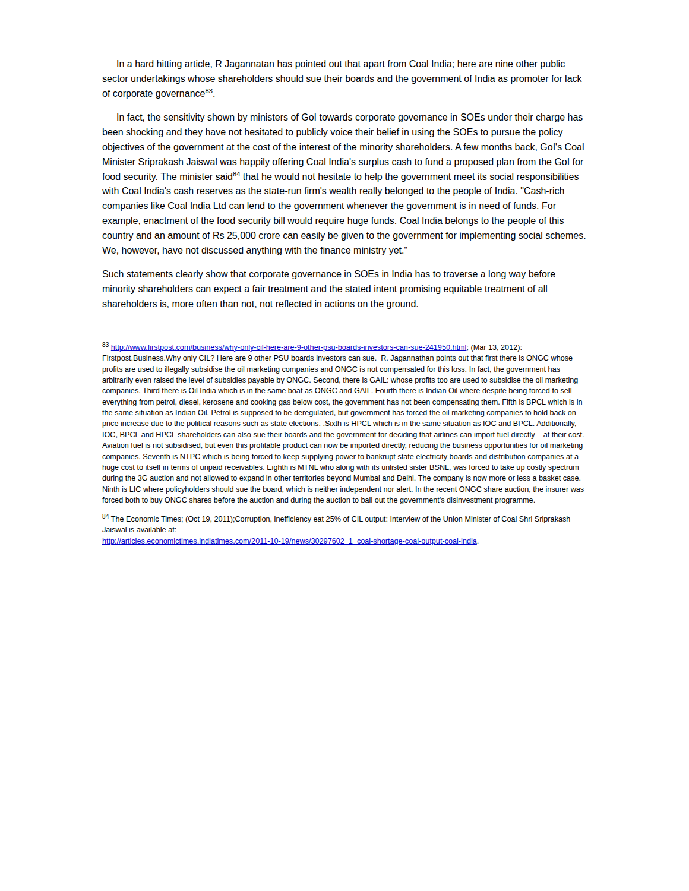In a hard hitting article, R Jagannatan has pointed out that apart from Coal India; here are nine other public sector undertakings whose shareholders should sue their boards and the government of India as promoter for lack of corporate governance83.
In fact, the sensitivity shown by ministers of GoI towards corporate governance in SOEs under their charge has been shocking and they have not hesitated to publicly voice their belief in using the SOEs to pursue the policy objectives of the government at the cost of the interest of the minority shareholders. A few months back, GoI's Coal Minister Sriprakash Jaiswal was happily offering Coal India's surplus cash to fund a proposed plan from the GoI for food security. The minister said84 that he would not hesitate to help the government meet its social responsibilities with Coal India's cash reserves as the state-run firm's wealth really belonged to the people of India. "Cash-rich companies like Coal India Ltd can lend to the government whenever the government is in need of funds. For example, enactment of the food security bill would require huge funds. Coal India belongs to the people of this country and an amount of Rs 25,000 crore can easily be given to the government for implementing social schemes. We, however, have not discussed anything with the finance ministry yet."
Such statements clearly show that corporate governance in SOEs in India has to traverse a long way before minority shareholders can expect a fair treatment and the stated intent promising equitable treatment of all shareholders is, more often than not, not reflected in actions on the ground.
83 http://www.firstpost.com/business/why-only-cil-here-are-9-other-psu-boards-investors-can-sue-241950.html; (Mar 13, 2012): Firstpost.Business.Why only CIL? Here are 9 other PSU boards investors can sue. R. Jagannathan points out that first there is ONGC whose profits are used to illegally subsidise the oil marketing companies and ONGC is not compensated for this loss. In fact, the government has arbitrarily even raised the level of subsidies payable by ONGC. Second, there is GAIL: whose profits too are used to subsidise the oil marketing companies. Third there is Oil India which is in the same boat as ONGC and GAIL. Fourth there is Indian Oil where despite being forced to sell everything from petrol, diesel, kerosene and cooking gas below cost, the government has not been compensating them. Fifth is BPCL which is in the same situation as Indian Oil. Petrol is supposed to be deregulated, but government has forced the oil marketing companies to hold back on price increase due to the political reasons such as state elections. .Sixth is HPCL which is in the same situation as IOC and BPCL. Additionally, IOC, BPCL and HPCL shareholders can also sue their boards and the government for deciding that airlines can import fuel directly – at their cost. Aviation fuel is not subsidised, but even this profitable product can now be imported directly, reducing the business opportunities for oil marketing companies. Seventh is NTPC which is being forced to keep supplying power to bankrupt state electricity boards and distribution companies at a huge cost to itself in terms of unpaid receivables. Eighth is MTNL who along with its unlisted sister BSNL, was forced to take up costly spectrum during the 3G auction and not allowed to expand in other territories beyond Mumbai and Delhi. The company is now more or less a basket case. Ninth is LIC where policyholders should sue the board, which is neither independent nor alert. In the recent ONGC share auction, the insurer was forced both to buy ONGC shares before the auction and during the auction to bail out the government's disinvestment programme.
84 The Economic Times; (Oct 19, 2011);Corruption, inefficiency eat 25% of CIL output: Interview of the Union Minister of Coal Shri Sriprakash Jaiswal is available at:
http://articles.economictimes.indiatimes.com/2011-10-19/news/30297602_1_coal-shortage-coal-output-coal-india.